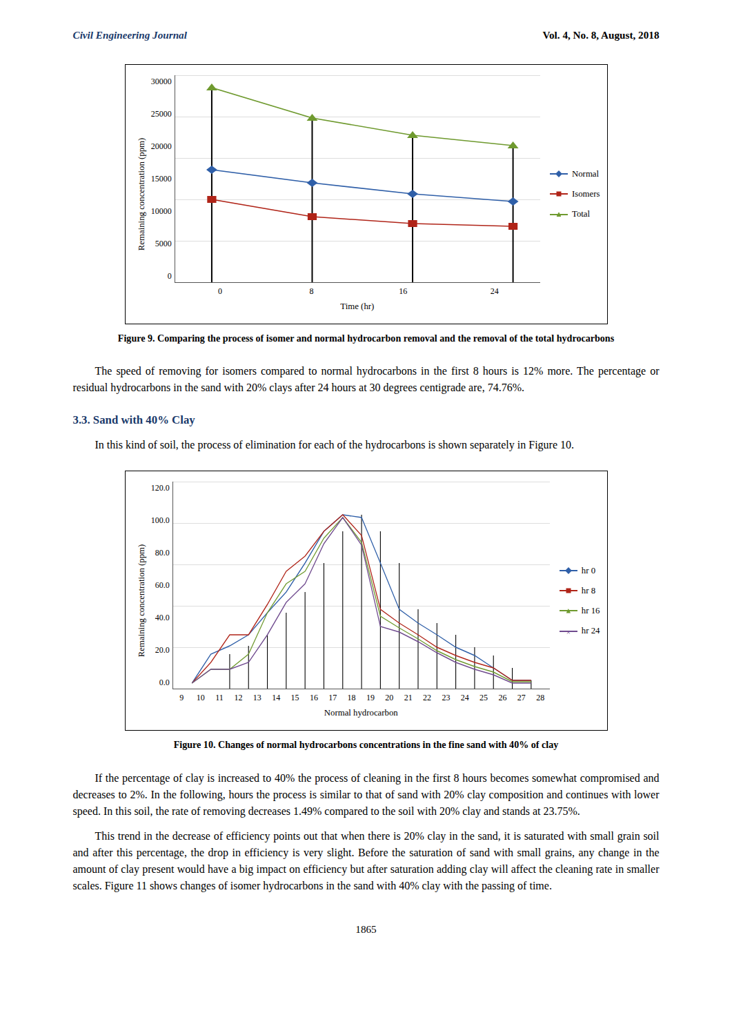Civil Engineering Journal Vol. 4, No. 8, August, 2018
Remaining concentration (ppm)
30000 25000 20000 15000 10000 5000 0
081624
Time (hr)
Normal
Isomers
Total
Figure 9. Comparing the process of isomer and normal hydrocarbon removal and the removal of the total hydrocarbons
The speed of removing for isomers compared to normal hydrocarbons in the first 8 hours is 12% more. The percentage or residual hydrocarbons in the sand with 20% clays after 24 hours at 30 degrees centigrade are, 74.76%.
3.3. Sand with 40% Clay
In this kind of soil, the process of elimination for each of the hydrocarbons is shown separately in Figure 10.
Remaining concentration (ppm)
120.0 100.0 80.0 60.0 40.0 20.0 0.0
910111213141516171819202122232425262728
Normal hydrocarbon
hr 0
hr 8
hr 16
hr 24
Figure 10. Changes of normal hydrocarbons concentrations in the fine sand with 40% of clay
If the percentage of clay is increased to 40% the process of cleaning in the first 8 hours becomes somewhat compromised and decreases to 2%. In the following, hours the process is similar to that of sand with 20% clay composition and continues with lower speed. In this soil, the rate of removing decreases 1.49% compared to the soil with 20% clay and stands at 23.75%.
This trend in the decrease of efficiency points out that when there is 20% clay in the sand, it is saturated with small grain soil and after this percentage, the drop in efficiency is very slight. Before the saturation of sand with small grains, any change in the amount of clay present would have a big impact on efficiency but after saturation adding clay will affect the cleaning rate in smaller scales. Figure 11 shows changes of isomer hydrocarbons in the sand with 40% clay with the passing of time.
1865